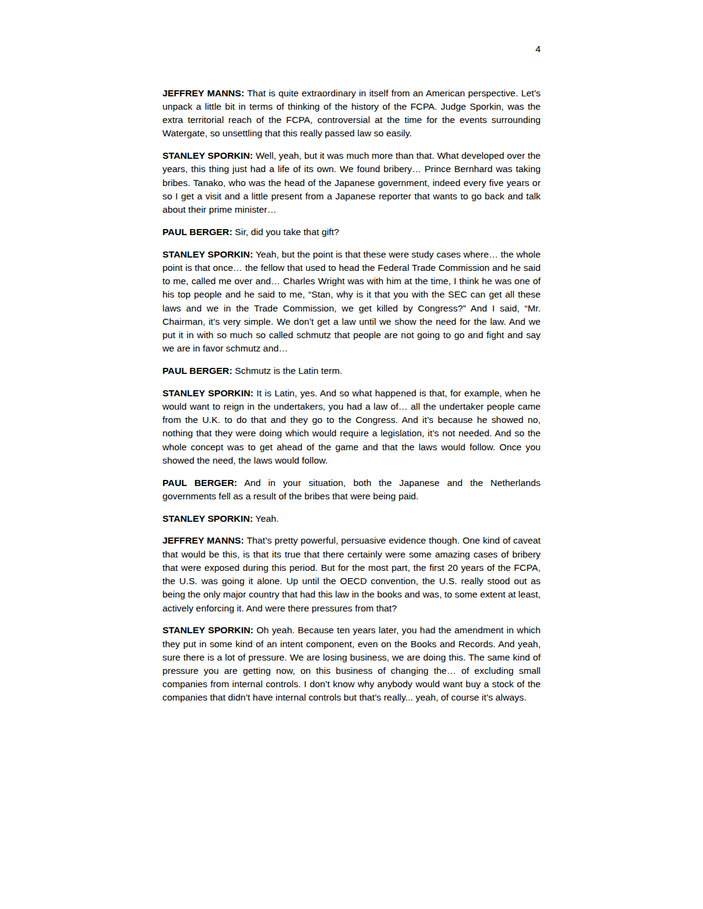4
JEFFREY MANNS: That is quite extraordinary in itself from an American perspective. Let’s unpack a little bit in terms of thinking of the history of the FCPA. Judge Sporkin, was the extra territorial reach of the FCPA, controversial at the time for the events surrounding Watergate, so unsettling that this really passed law so easily.
STANLEY SPORKIN: Well, yeah, but it was much more than that. What developed over the years, this thing just had a life of its own. We found bribery… Prince Bernhard was taking bribes. Tanako, who was the head of the Japanese government, indeed every five years or so I get a visit and a little present from a Japanese reporter that wants to go back and talk about their prime minister…
PAUL BERGER: Sir, did you take that gift?
STANLEY SPORKIN: Yeah, but the point is that these were study cases where… the whole point is that once… the fellow that used to head the Federal Trade Commission and he said to me, called me over and… Charles Wright was with him at the time, I think he was one of his top people and he said to me, “Stan, why is it that you with the SEC can get all these laws and we in the Trade Commission, we get killed by Congress?” And I said, “Mr. Chairman, it’s very simple. We don’t get a law until we show the need for the law. And we put it in with so much so called schmutz that people are not going to go and fight and say we are in favor schmutz and…
PAUL BERGER: Schmutz is the Latin term.
STANLEY SPORKIN: It is Latin, yes. And so what happened is that, for example, when he would want to reign in the undertakers, you had a law of… all the undertaker people came from the U.K. to do that and they go to the Congress. And it’s because he showed no, nothing that they were doing which would require a legislation, it’s not needed. And so the whole concept was to get ahead of the game and that the laws would follow. Once you showed the need, the laws would follow.
PAUL BERGER: And in your situation, both the Japanese and the Netherlands governments fell as a result of the bribes that were being paid.
STANLEY SPORKIN: Yeah.
JEFFREY MANNS: That’s pretty powerful, persuasive evidence though. One kind of caveat that would be this, is that its true that there certainly were some amazing cases of bribery that were exposed during this period. But for the most part, the first 20 years of the FCPA, the U.S. was going it alone. Up until the OECD convention, the U.S. really stood out as being the only major country that had this law in the books and was, to some extent at least, actively enforcing it. And were there pressures from that?
STANLEY SPORKIN: Oh yeah. Because ten years later, you had the amendment in which they put in some kind of an intent component, even on the Books and Records. And yeah, sure there is a lot of pressure. We are losing business, we are doing this. The same kind of pressure you are getting now, on this business of changing the… of excluding small companies from internal controls. I don’t know why anybody would want buy a stock of the companies that didn’t have internal controls but that’s really... yeah, of course it’s always.